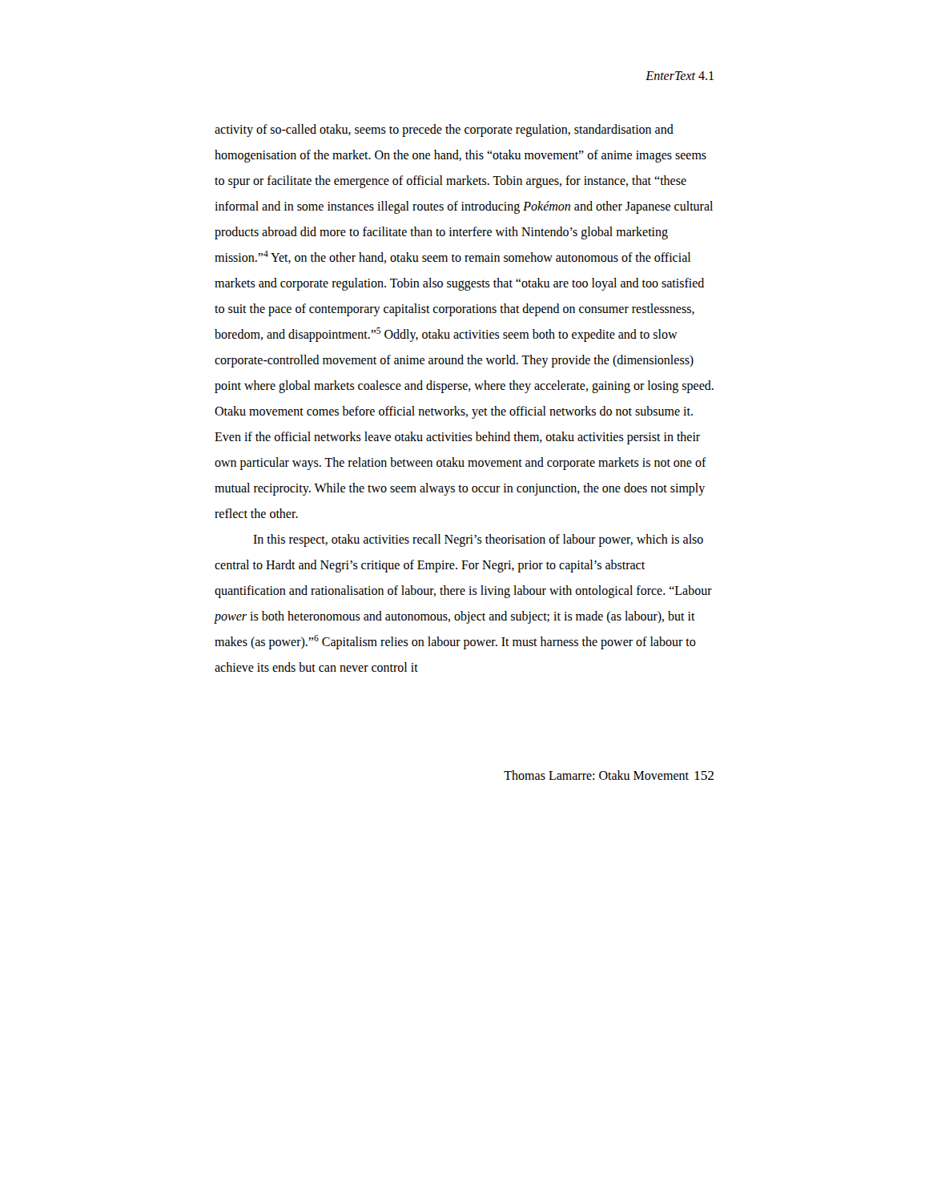EnterText 4.1
activity of so-called otaku, seems to precede the corporate regulation, standardisation and homogenisation of the market. On the one hand, this “otaku movement” of anime images seems to spur or facilitate the emergence of official markets. Tobin argues, for instance, that “these informal and in some instances illegal routes of introducing Pokémon and other Japanese cultural products abroad did more to facilitate than to interfere with Nintendo’s global marketing mission.”4 Yet, on the other hand, otaku seem to remain somehow autonomous of the official markets and corporate regulation. Tobin also suggests that “otaku are too loyal and too satisfied to suit the pace of contemporary capitalist corporations that depend on consumer restlessness, boredom, and disappointment.”5 Oddly, otaku activities seem both to expedite and to slow corporate-controlled movement of anime around the world. They provide the (dimensionless) point where global markets coalesce and disperse, where they accelerate, gaining or losing speed. Otaku movement comes before official networks, yet the official networks do not subsume it. Even if the official networks leave otaku activities behind them, otaku activities persist in their own particular ways. The relation between otaku movement and corporate markets is not one of mutual reciprocity. While the two seem always to occur in conjunction, the one does not simply reflect the other.
In this respect, otaku activities recall Negri’s theorisation of labour power, which is also central to Hardt and Negri’s critique of Empire. For Negri, prior to capital’s abstract quantification and rationalisation of labour, there is living labour with ontological force. “Labour power is both heteronomous and autonomous, object and subject; it is made (as labour), but it makes (as power).”6 Capitalism relies on labour power. It must harness the power of labour to achieve its ends but can never control it
Thomas Lamarre: Otaku Movement152